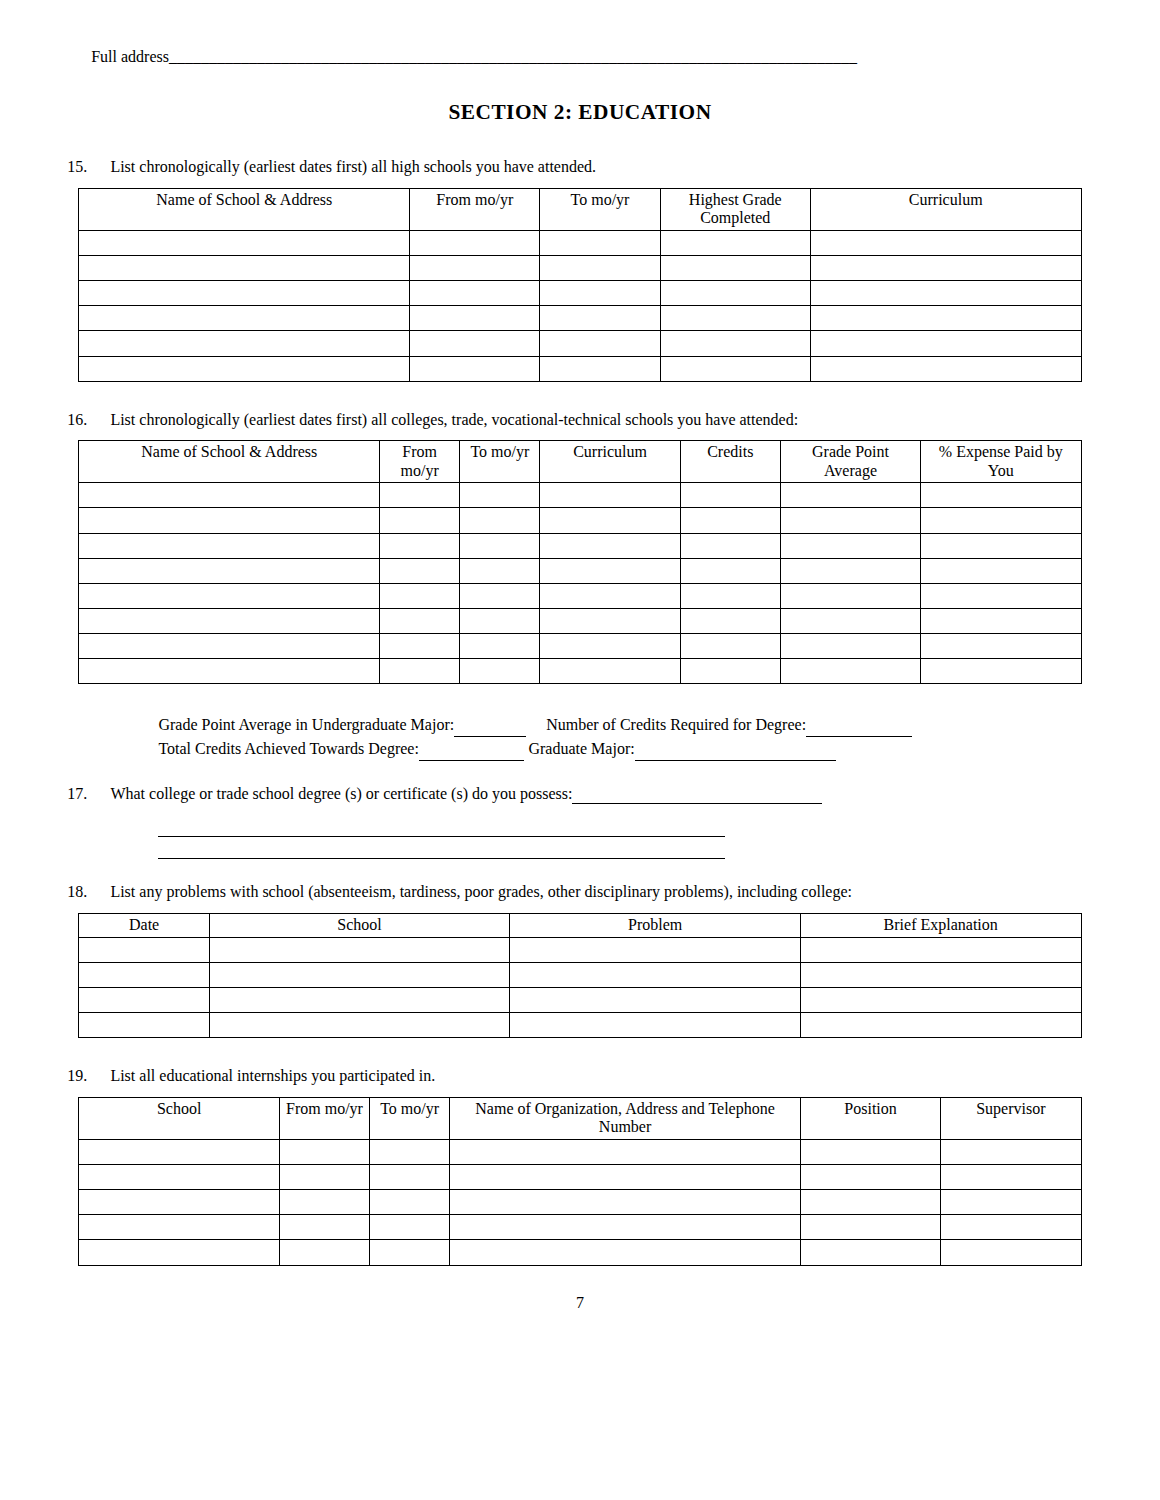Full address______________________________________________________________________________________
SECTION 2: EDUCATION
15.
List chronologically (earliest dates first) all high schools you have attended.
| Name of School & Address | From mo/yr | To mo/yr | Highest Grade Completed | Curriculum |
| --- | --- | --- | --- | --- |
16.
List chronologically (earliest dates first) all colleges, trade, vocational-technical schools you have attended:
| Name of School & Address | From mo/yr | To mo/yr | Curriculum | Credits | Grade Point Average | % Expense Paid by You |
| --- | --- | --- | --- | --- | --- | --- |
Grade Point Average in Undergraduate Major: Number of Credits Required for Degree:
Total Credits Achieved Towards Degree: Graduate Major:
17.
What college or trade school degree (s) or certificate (s) do you possess:
18.
List any problems with school (absenteeism, tardiness, poor grades, other disciplinary problems), including college:
| Date | School | Problem | Brief Explanation |
| --- | --- | --- | --- |
19.
List all educational internships you participated in.
| School | From mo/yr | To mo/yr | Name of Organization, Address and Telephone Number | Position | Supervisor |
| --- | --- | --- | --- | --- | --- |
7